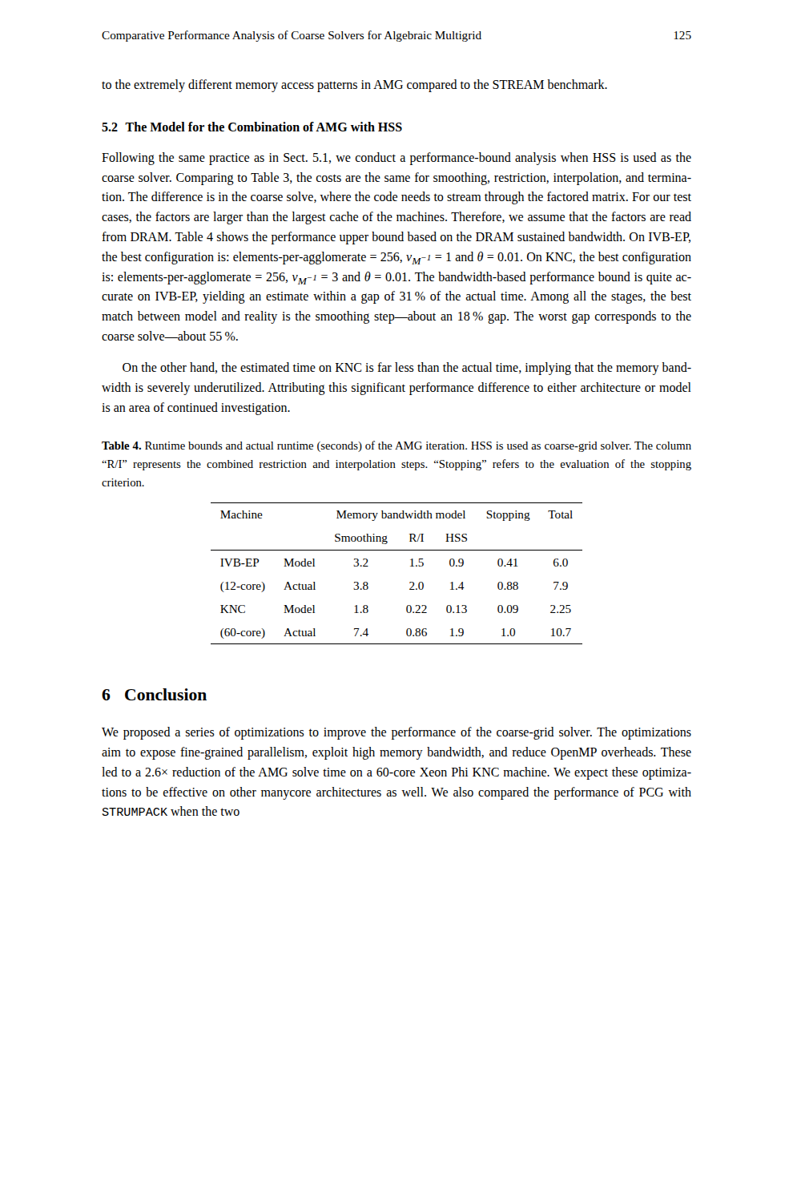Comparative Performance Analysis of Coarse Solvers for Algebraic Multigrid 125
to the extremely different memory access patterns in AMG compared to the STREAM benchmark.
5.2 The Model for the Combination of AMG with HSS
Following the same practice as in Sect. 5.1, we conduct a performance-bound analysis when HSS is used as the coarse solver. Comparing to Table 3, the costs are the same for smoothing, restriction, interpolation, and termination. The difference is in the coarse solve, where the code needs to stream through the factored matrix. For our test cases, the factors are larger than the largest cache of the machines. Therefore, we assume that the factors are read from DRAM. Table 4 shows the performance upper bound based on the DRAM sustained bandwidth. On IVB-EP, the best configuration is: elements-per-agglomerate = 256, νM−1 = 1 and θ = 0.01. On KNC, the best configuration is: elements-per-agglomerate = 256, νM−1 = 3 and θ = 0.01. The bandwidth-based performance bound is quite accurate on IVB-EP, yielding an estimate within a gap of 31 % of the actual time. Among all the stages, the best match between model and reality is the smoothing step—about an 18 % gap. The worst gap corresponds to the coarse solve—about 55 %.
On the other hand, the estimated time on KNC is far less than the actual time, implying that the memory bandwidth is severely underutilized. Attributing this significant performance difference to either architecture or model is an area of continued investigation.
Table 4. Runtime bounds and actual runtime (seconds) of the AMG iteration. HSS is used as coarse-grid solver. The column “R/I” represents the combined restriction and interpolation steps. “Stopping” refers to the evaluation of the stopping criterion.
| Machine | | Memory bandwidth model | Stopping | Total |
| --- | --- | --- | --- | --- |
| | | Smoothing | R/I | HSS | | |
| IVB-EP | Model | 3.2 | 1.5 | 0.9 | 0.41 | 6.0 |
| (12-core) | Actual | 3.8 | 2.0 | 1.4 | 0.88 | 7.9 |
| KNC | Model | 1.8 | 0.22 | 0.13 | 0.09 | 2.25 |
| (60-core) | Actual | 7.4 | 0.86 | 1.9 | 1.0 | 10.7 |
6 Conclusion
We proposed a series of optimizations to improve the performance of the coarse-grid solver. The optimizations aim to expose fine-grained parallelism, exploit high memory bandwidth, and reduce OpenMP overheads. These led to a 2.6× reduction of the AMG solve time on a 60-core Xeon Phi KNC machine. We expect these optimizations to be effective on other manycore architectures as well. We also compared the performance of PCG with STRUMPACK when the two